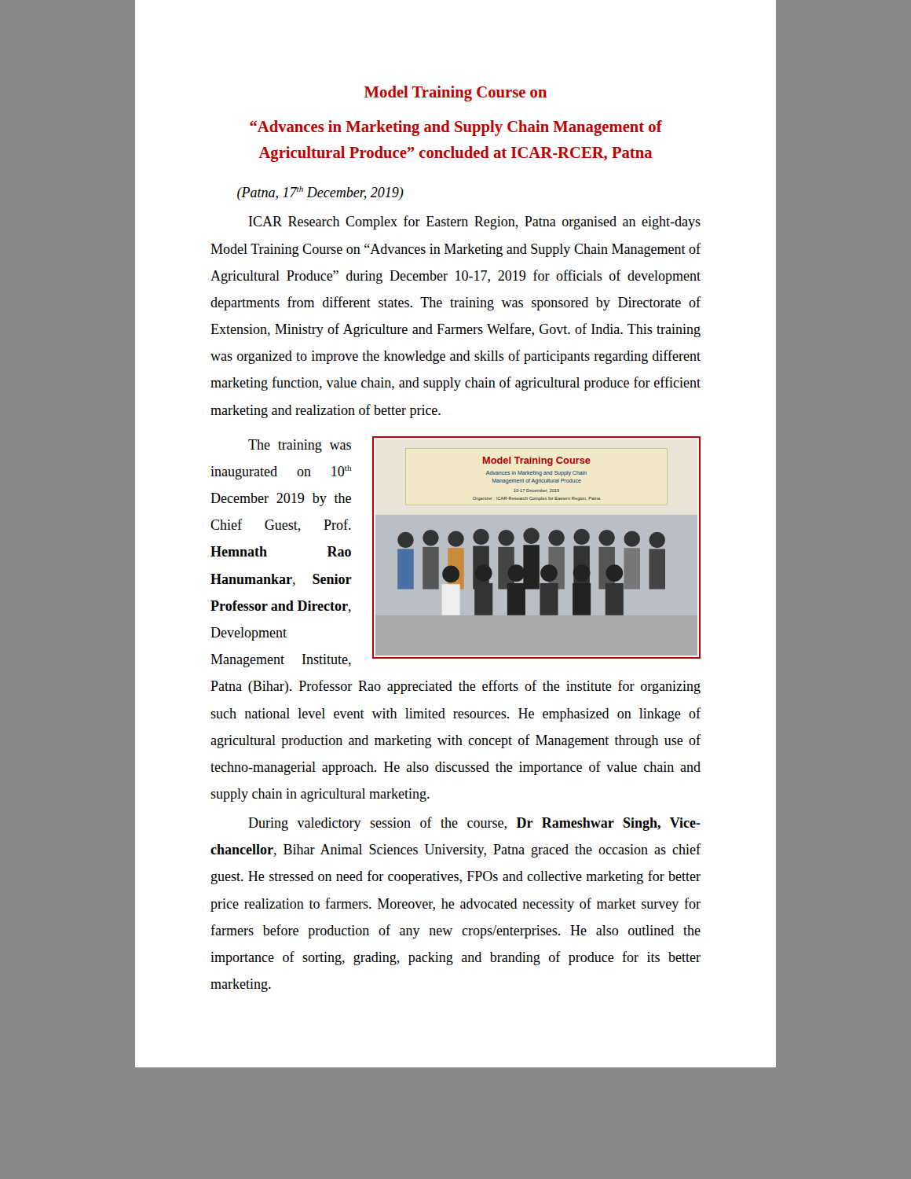Model Training Course on “Advances in Marketing and Supply Chain Management of Agricultural Produce” concluded at ICAR-RCER, Patna
(Patna, 17th December, 2019)
ICAR Research Complex for Eastern Region, Patna organised an eight-days Model Training Course on “Advances in Marketing and Supply Chain Management of Agricultural Produce” during December 10-17, 2019 for officials of development departments from different states. The training was sponsored by Directorate of Extension, Ministry of Agriculture and Farmers Welfare, Govt. of India. This training was organized to improve the knowledge and skills of participants regarding different marketing function, value chain, and supply chain of agricultural produce for efficient marketing and realization of better price.
The training was inaugurated on 10th December 2019 by the Chief Guest, Prof. Hemnath Rao Hanumankar, Senior Professor and Director, Development Management Institute, Patna (Bihar). Professor Rao appreciated the efforts of the institute for organizing such national level event with limited resources. He emphasized on linkage of agricultural production and marketing with concept of Management through use of techno-managerial approach. He also discussed the importance of value chain and supply chain in agricultural marketing.
During valedictory session of the course, Dr Rameshwar Singh, Vice-chancellor, Bihar Animal Sciences University, Patna graced the occasion as chief guest. He stressed on need for cooperatives, FPOs and collective marketing for better price realization to farmers. Moreover, he advocated necessity of market survey for farmers before production of any new crops/enterprises. He also outlined the importance of sorting, grading, packing and branding of produce for its better marketing.